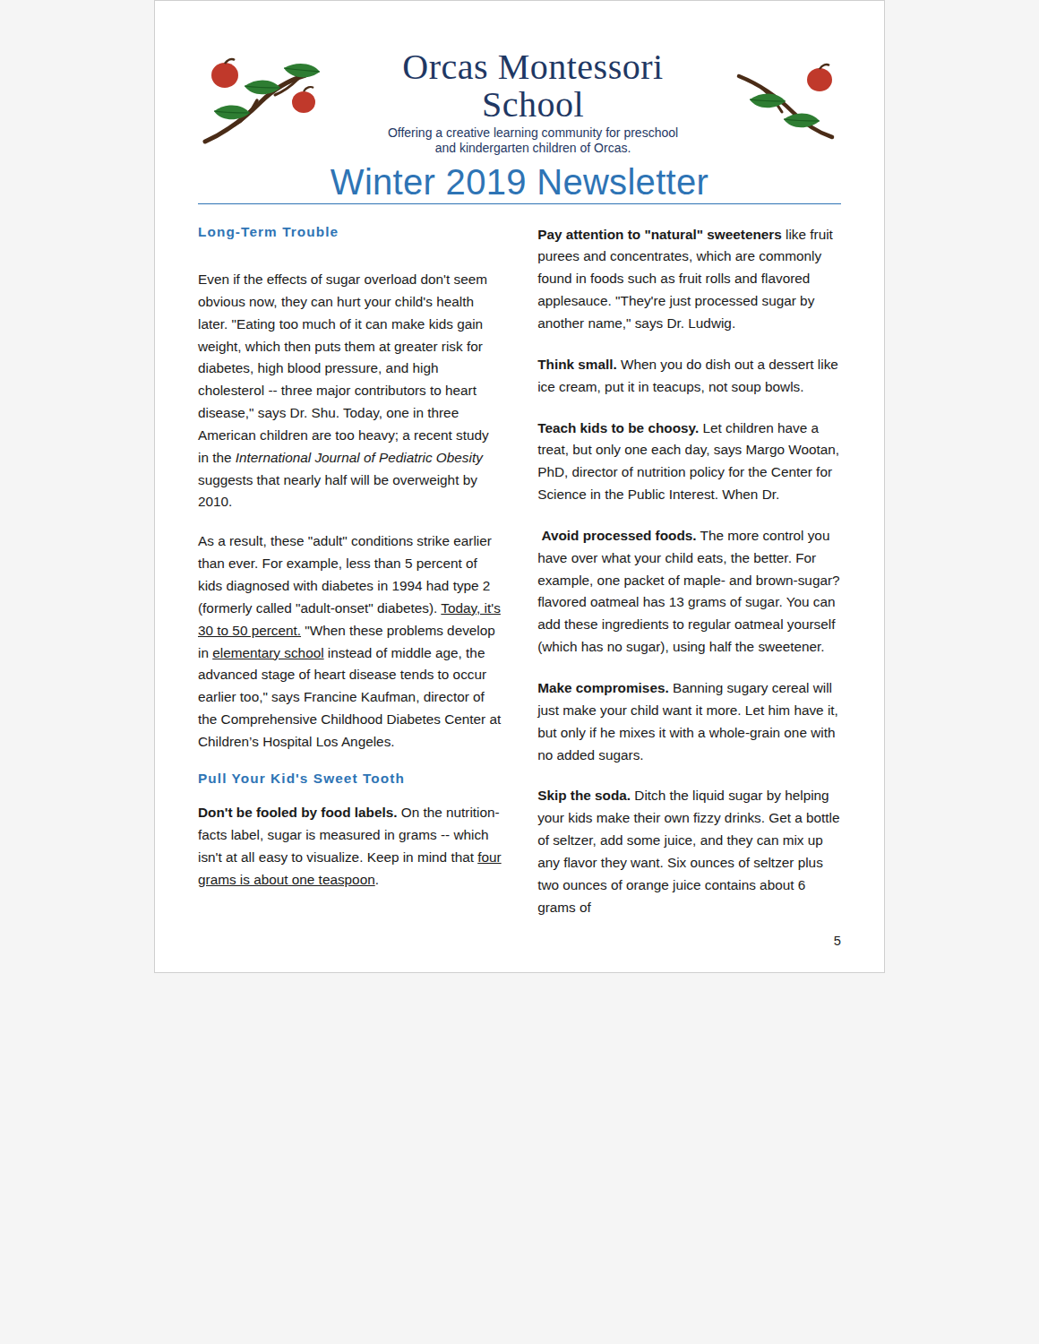Orcas Montessori School
Offering a creative learning community for preschool
and kindergarten children of Orcas.
Winter 2019 Newsletter
Long-Term Trouble
Even if the effects of sugar overload don't seem obvious now, they can hurt your child's health later. "Eating too much of it can make kids gain weight, which then puts them at greater risk for diabetes, high blood pressure, and high cholesterol -- three major contributors to heart disease," says Dr. Shu. Today, one in three American children are too heavy; a recent study in the International Journal of Pediatric Obesity suggests that nearly half will be overweight by 2010.
As a result, these "adult" conditions strike earlier than ever. For example, less than 5 percent of kids diagnosed with diabetes in 1994 had type 2 (formerly called "adult-onset" diabetes). Today, it's 30 to 50 percent. "When these problems develop in elementary school instead of middle age, the advanced stage of heart disease tends to occur earlier too," says Francine Kaufman, director of the Comprehensive Childhood Diabetes Center at Children’s Hospital Los Angeles.
Pull Your Kid's Sweet Tooth
Don't be fooled by food labels. On the nutrition-facts label, sugar is measured in grams -- which isn't at all easy to visualize. Keep in mind that four grams is about one teaspoon.
Pay attention to "natural" sweeteners like fruit purees and concentrates, which are commonly found in foods such as fruit rolls and flavored applesauce. "They're just processed sugar by another name," says Dr. Ludwig.
Think small. When you do dish out a dessert like ice cream, put it in teacups, not soup bowls.
Teach kids to be choosy. Let children have a treat, but only one each day, says Margo Wootan, PhD, director of nutrition policy for the Center for Science in the Public Interest. When Dr.
Avoid processed foods. The more control you have over what your child eats, the better. For example, one packet of maple- and brown-sugar? flavored oatmeal has 13 grams of sugar. You can add these ingredients to regular oatmeal yourself (which has no sugar), using half the sweetener.
Make compromises. Banning sugary cereal will just make your child want it more. Let him have it, but only if he mixes it with a whole-grain one with no added sugars.
Skip the soda. Ditch the liquid sugar by helping your kids make their own fizzy drinks. Get a bottle of seltzer, add some juice, and they can mix up any flavor they want. Six ounces of seltzer plus two ounces of orange juice contains about 6 grams of
5